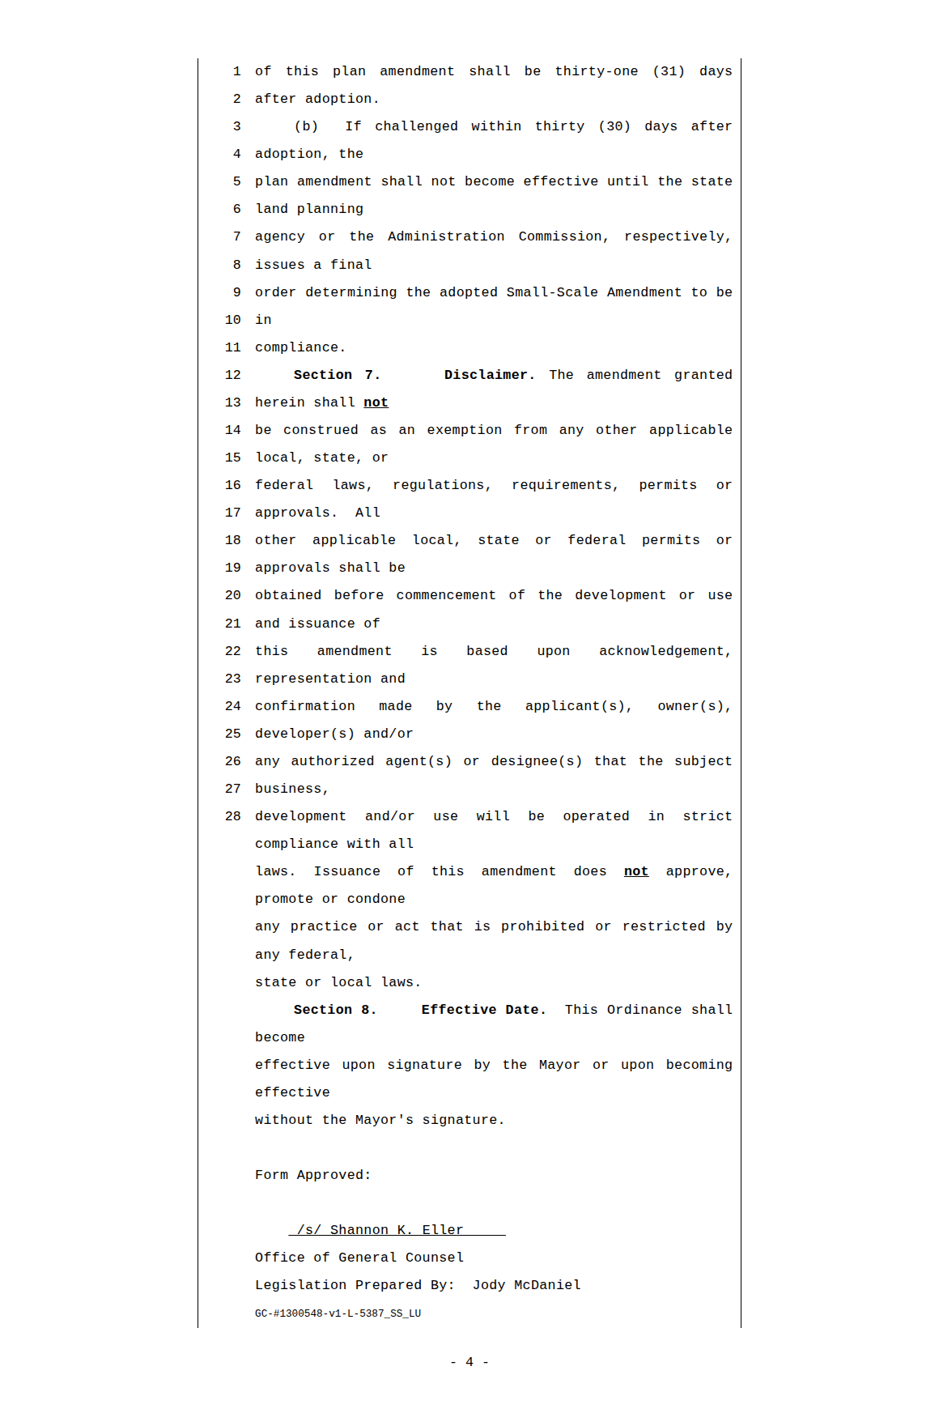1
2
3
4
5
6
7
8
9
10
11
12
13
14
15
16
17
18
19
20
21
22
23
24
25
26
27
28
of this plan amendment shall be thirty-one (31) days after adoption.
(b) If challenged within thirty (30) days after adoption, the
plan amendment shall not become effective until the state land planning
agency or the Administration Commission, respectively, issues a final
order determining the adopted Small-Scale Amendment to be in
compliance.
Section 7. Disclaimer. The amendment granted herein shall not
be construed as an exemption from any other applicable local, state, or
federal laws, regulations, requirements, permits or approvals. All
other applicable local, state or federal permits or approvals shall be
obtained before commencement of the development or use and issuance of
this amendment is based upon acknowledgement, representation and
confirmation made by the applicant(s), owner(s), developer(s) and/or
any authorized agent(s) or designee(s) that the subject business,
development and/or use will be operated in strict compliance with all
laws. Issuance of this amendment does not approve, promote or condone
any practice or act that is prohibited or restricted by any federal,
state or local laws.
Section 8. Effective Date. This Ordinance shall become
effective upon signature by the Mayor or upon becoming effective
without the Mayor's signature.
Form Approved:
/s/ Shannon K. Eller
Office of General Counsel
Legislation Prepared By: Jody McDaniel
GC-#1300548-v1-L-5387_SS_LU
- 4 -